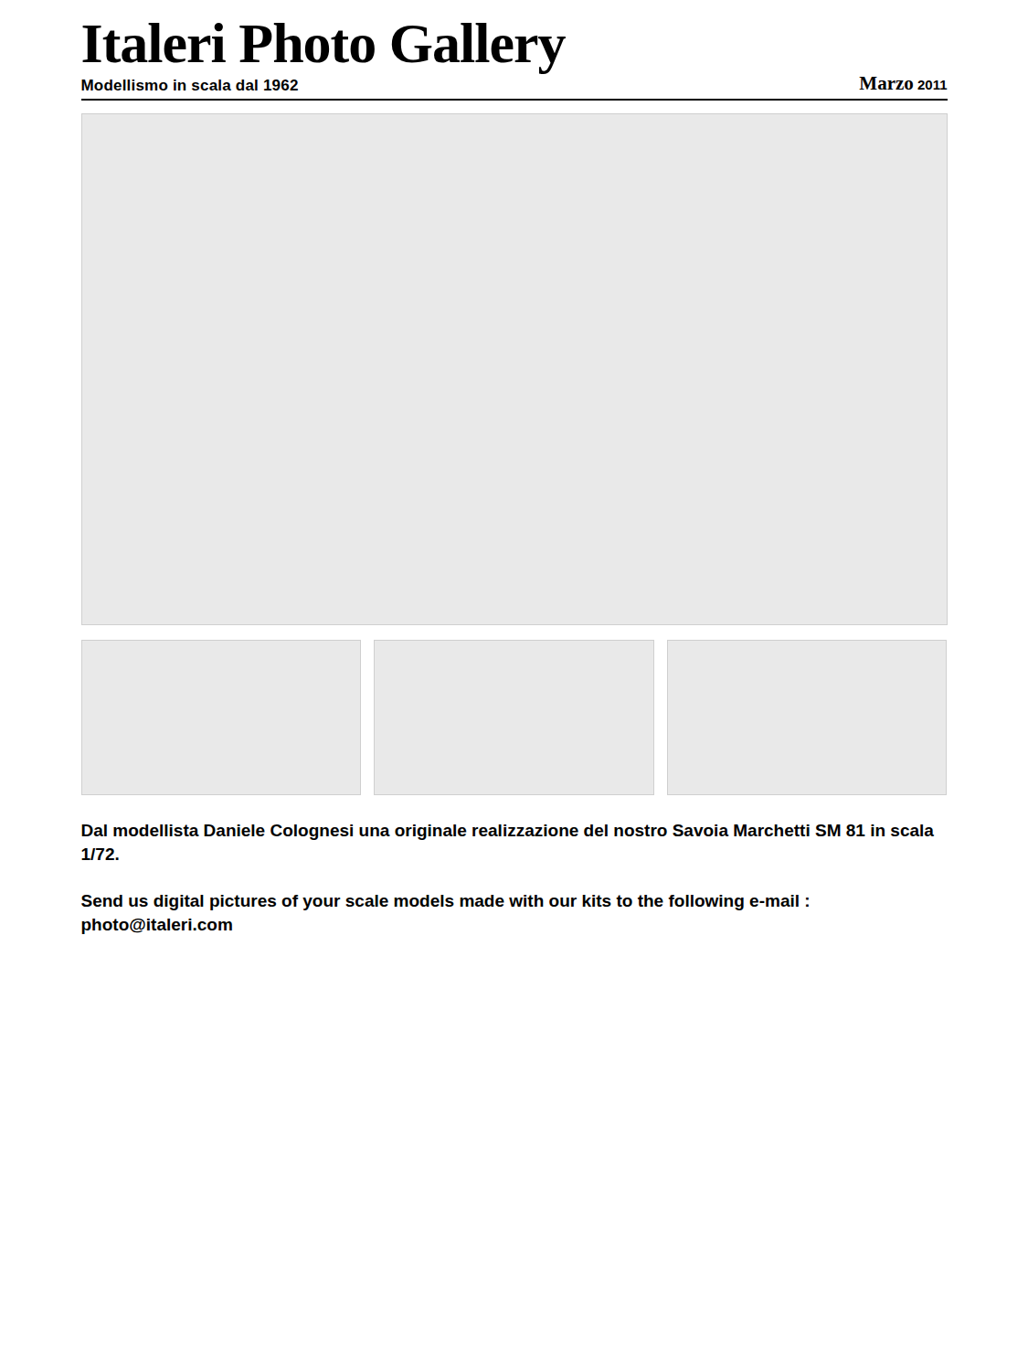Italeri Photo Gallery
Modellismo in scala dal 1962 Marzo 2011
Dal modellista Daniele Colognesi una originale realizzazione del nostro Savoia Marchetti SM 81 in scala 1/72.
Send us digital pictures of your scale models made with our kits to the following e-mail : photo@italeri.com